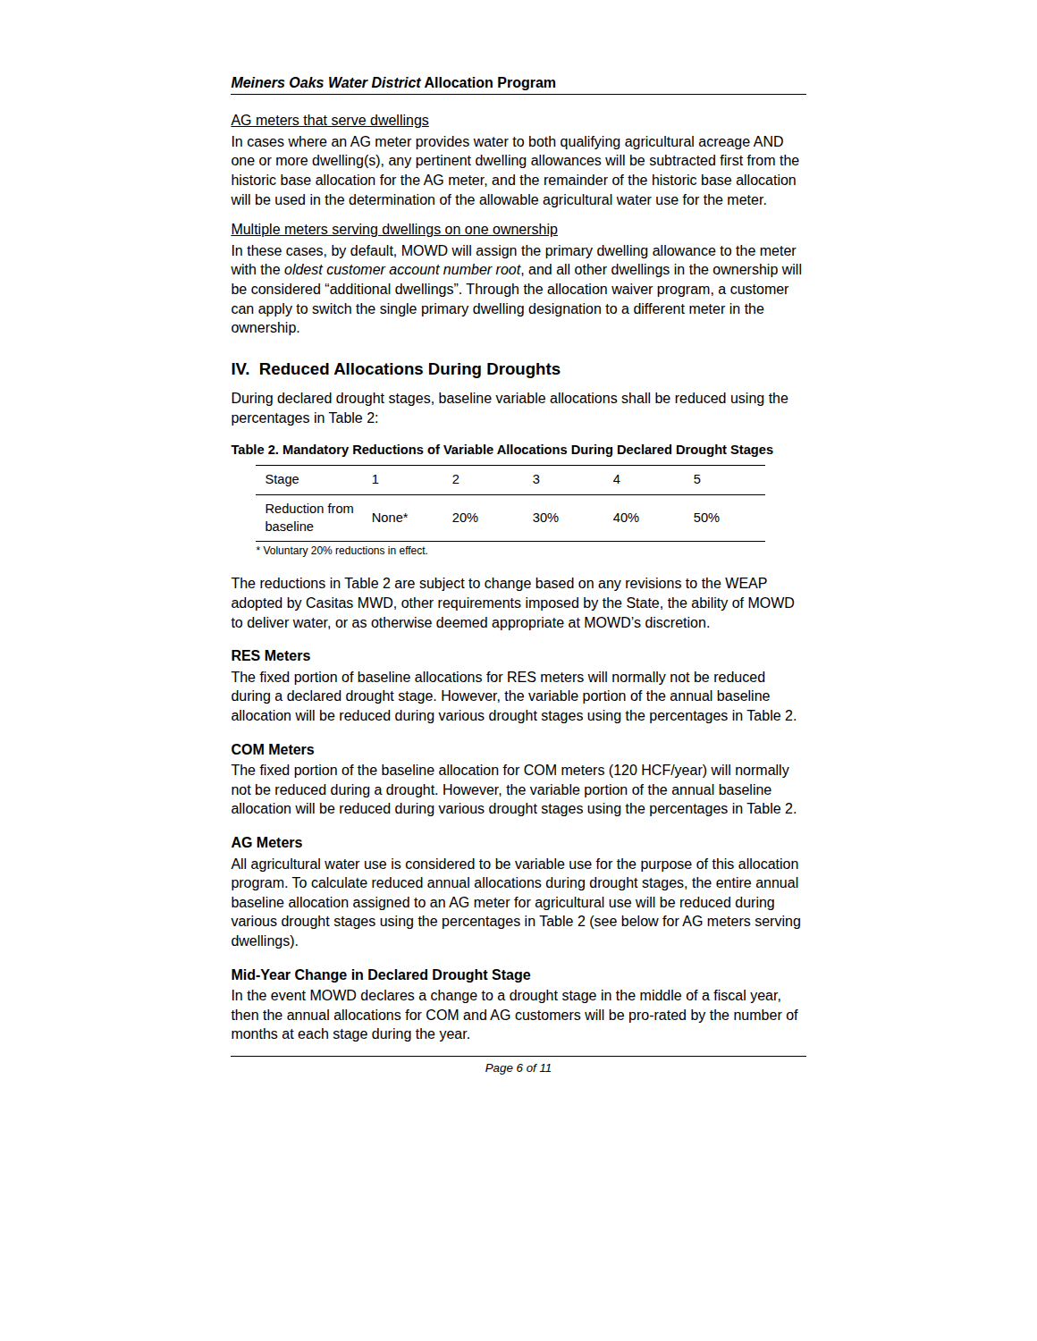Meiners Oaks Water District Allocation Program
AG meters that serve dwellings
In cases where an AG meter provides water to both qualifying agricultural acreage AND one or more dwelling(s), any pertinent dwelling allowances will be subtracted first from the historic base allocation for the AG meter, and the remainder of the historic base allocation will be used in the determination of the allowable agricultural water use for the meter.
Multiple meters serving dwellings on one ownership
In these cases, by default, MOWD will assign the primary dwelling allowance to the meter with the oldest customer account number root, and all other dwellings in the ownership will be considered “additional dwellings”. Through the allocation waiver program, a customer can apply to switch the single primary dwelling designation to a different meter in the ownership.
IV. Reduced Allocations During Droughts
During declared drought stages, baseline variable allocations shall be reduced using the percentages in Table 2:
Table 2. Mandatory Reductions of Variable Allocations During Declared Drought Stages
| Stage | 1 | 2 | 3 | 4 | 5 |
| --- | --- | --- | --- | --- | --- |
| Reduction from baseline | None* | 20% | 30% | 40% | 50% |
* Voluntary 20% reductions in effect.
The reductions in Table 2 are subject to change based on any revisions to the WEAP adopted by Casitas MWD, other requirements imposed by the State, the ability of MOWD to deliver water, or as otherwise deemed appropriate at MOWD’s discretion.
RES Meters
The fixed portion of baseline allocations for RES meters will normally not be reduced during a declared drought stage. However, the variable portion of the annual baseline allocation will be reduced during various drought stages using the percentages in Table 2.
COM Meters
The fixed portion of the baseline allocation for COM meters (120 HCF/year) will normally not be reduced during a drought. However, the variable portion of the annual baseline allocation will be reduced during various drought stages using the percentages in Table 2.
AG Meters
All agricultural water use is considered to be variable use for the purpose of this allocation program. To calculate reduced annual allocations during drought stages, the entire annual baseline allocation assigned to an AG meter for agricultural use will be reduced during various drought stages using the percentages in Table 2 (see below for AG meters serving dwellings).
Mid-Year Change in Declared Drought Stage
In the event MOWD declares a change to a drought stage in the middle of a fiscal year, then the annual allocations for COM and AG customers will be pro-rated by the number of months at each stage during the year.
Page 6 of 11